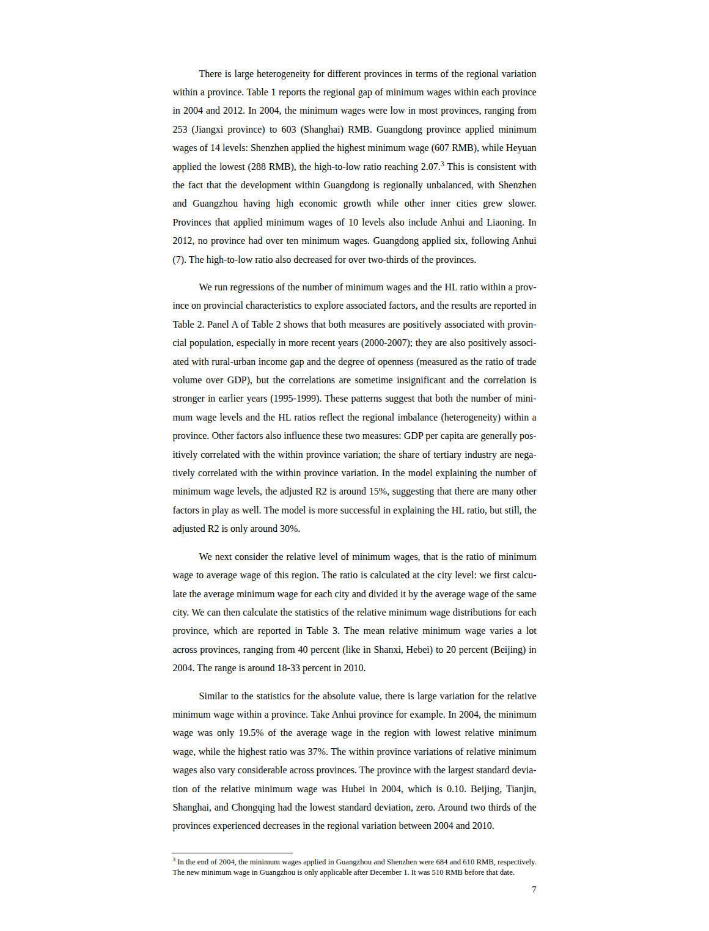There is large heterogeneity for different provinces in terms of the regional variation within a province. Table 1 reports the regional gap of minimum wages within each province in 2004 and 2012. In 2004, the minimum wages were low in most provinces, ranging from 253 (Jiangxi province) to 603 (Shanghai) RMB. Guangdong province applied minimum wages of 14 levels: Shenzhen applied the highest minimum wage (607 RMB), while Heyuan applied the lowest (288 RMB), the high-to-low ratio reaching 2.07.3 This is consistent with the fact that the development within Guangdong is regionally unbalanced, with Shenzhen and Guangzhou having high economic growth while other inner cities grew slower. Provinces that applied minimum wages of 10 levels also include Anhui and Liaoning. In 2012, no province had over ten minimum wages. Guangdong applied six, following Anhui (7). The high-to-low ratio also decreased for over two-thirds of the provinces.
We run regressions of the number of minimum wages and the HL ratio within a province on provincial characteristics to explore associated factors, and the results are reported in Table 2. Panel A of Table 2 shows that both measures are positively associated with provincial population, especially in more recent years (2000-2007); they are also positively associated with rural-urban income gap and the degree of openness (measured as the ratio of trade volume over GDP), but the correlations are sometime insignificant and the correlation is stronger in earlier years (1995-1999). These patterns suggest that both the number of minimum wage levels and the HL ratios reflect the regional imbalance (heterogeneity) within a province. Other factors also influence these two measures: GDP per capita are generally positively correlated with the within province variation; the share of tertiary industry are negatively correlated with the within province variation. In the model explaining the number of minimum wage levels, the adjusted R2 is around 15%, suggesting that there are many other factors in play as well. The model is more successful in explaining the HL ratio, but still, the adjusted R2 is only around 30%.
We next consider the relative level of minimum wages, that is the ratio of minimum wage to average wage of this region. The ratio is calculated at the city level: we first calculate the average minimum wage for each city and divided it by the average wage of the same city. We can then calculate the statistics of the relative minimum wage distributions for each province, which are reported in Table 3. The mean relative minimum wage varies a lot across provinces, ranging from 40 percent (like in Shanxi, Hebei) to 20 percent (Beijing) in 2004. The range is around 18-33 percent in 2010.
Similar to the statistics for the absolute value, there is large variation for the relative minimum wage within a province. Take Anhui province for example. In 2004, the minimum wage was only 19.5% of the average wage in the region with lowest relative minimum wage, while the highest ratio was 37%. The within province variations of relative minimum wages also vary considerable across provinces. The province with the largest standard deviation of the relative minimum wage was Hubei in 2004, which is 0.10. Beijing, Tianjin, Shanghai, and Chongqing had the lowest standard deviation, zero. Around two thirds of the provinces experienced decreases in the regional variation between 2004 and 2010.
3 In the end of 2004, the minimum wages applied in Guangzhou and Shenzhen were 684 and 610 RMB, respectively. The new minimum wage in Guangzhou is only applicable after December 1. It was 510 RMB before that date.
7